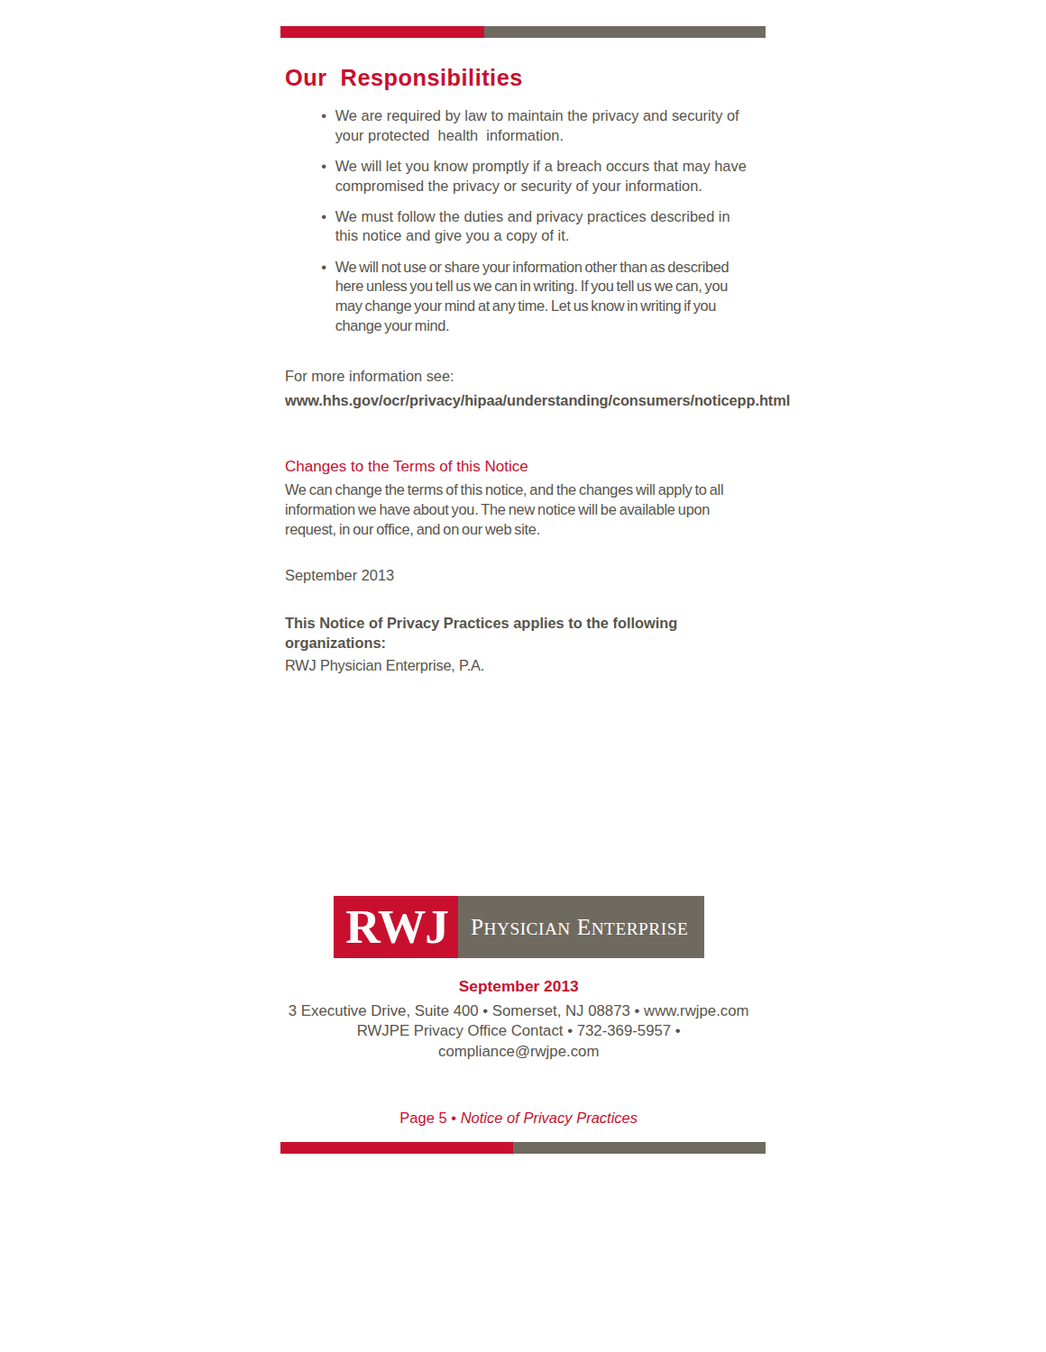Our Responsibilities
We are required by law to maintain the privacy and security of your protected health information.
We will let you know promptly if a breach occurs that may have compromised the privacy or security of your information.
We must follow the duties and privacy practices described in this notice and give you a copy of it.
We will not use or share your information other than as described here unless you tell us we can in writing. If you tell us we can, you may change your mind at any time. Let us know in writing if you change your mind.
For more information see:
www.hhs.gov/ocr/privacy/hipaa/understanding/consumers/noticepp.html
Changes to the Terms of this Notice
We can change the terms of this notice, and the changes will apply to all information we have about you. The new notice will be available upon request, in our office, and on our web site.
September 2013
This Notice of Privacy Practices applies to the following organizations:
RWJ Physician Enterprise, P.A.
RWJ
PHYSICIAN ENTERPRISE
September 2013
3 Executive Drive, Suite 400 • Somerset, NJ 08873 • www.rwjpe.com
RWJPE Privacy Office Contact • 732-369-5957 • compliance@rwjpe.com
Page 5 • Notice of Privacy Practices